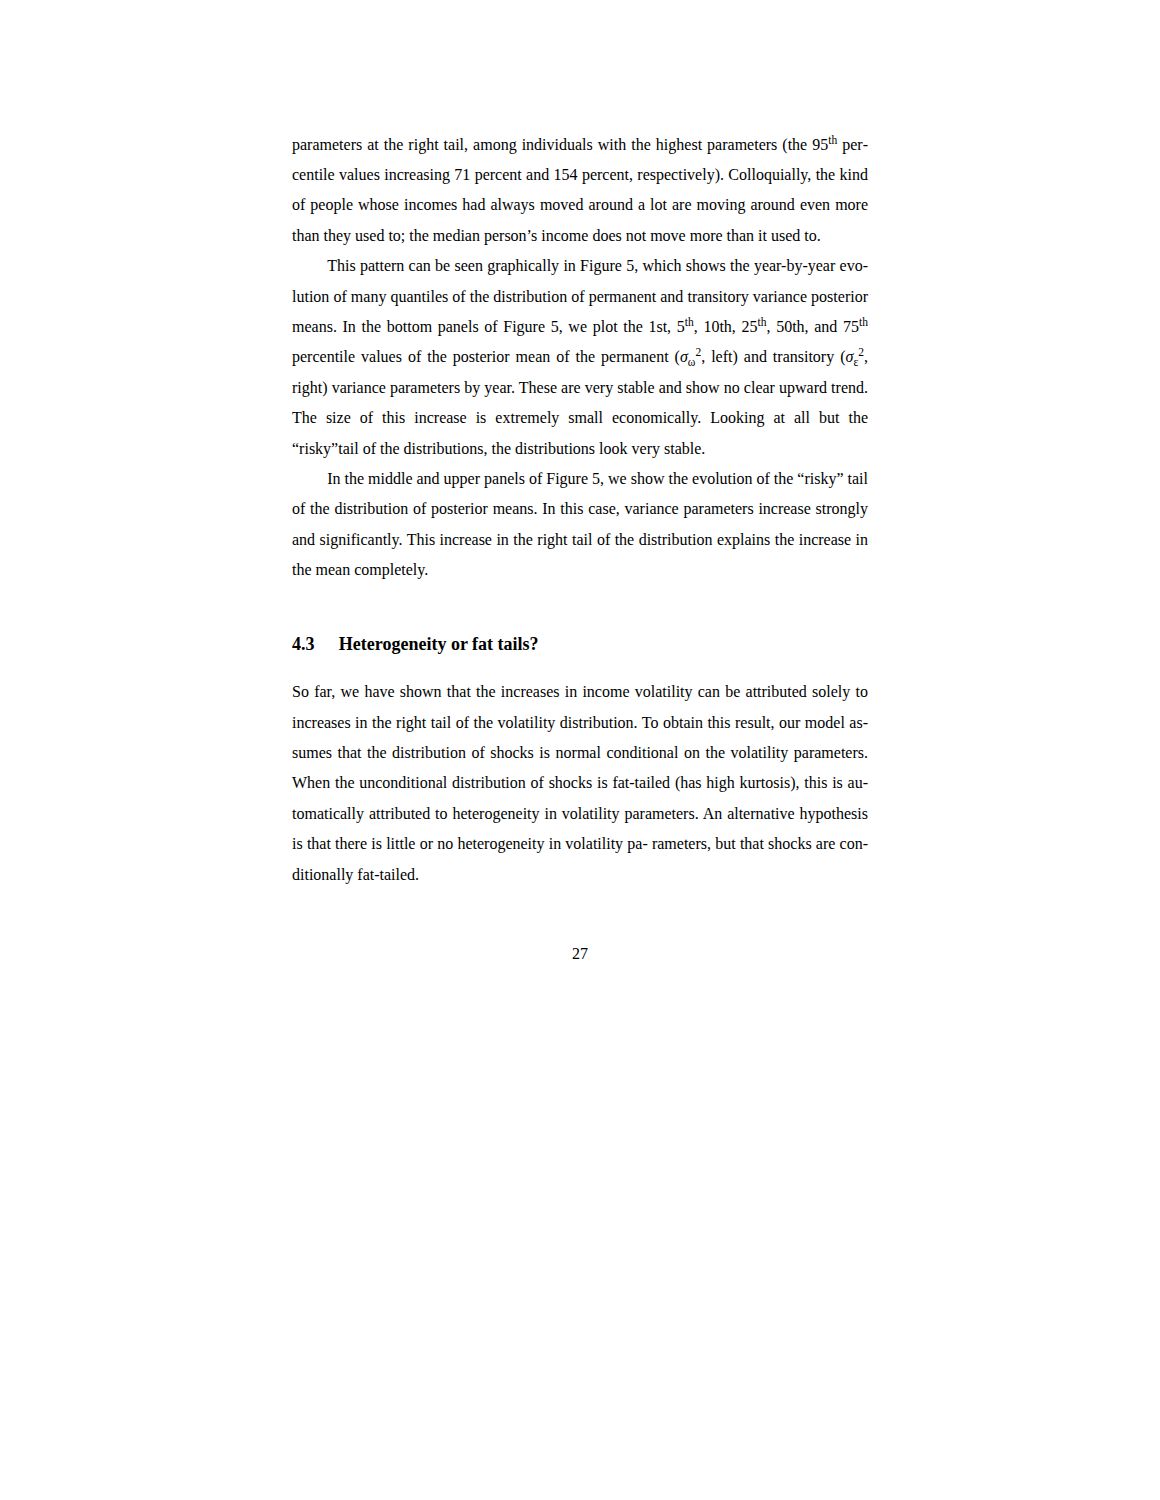parameters at the right tail, among individuals with the highest parameters (the 95th percentile values increasing 71 percent and 154 percent, respectively). Colloquially, the kind of people whose incomes had always moved around a lot are moving around even more than they used to; the median person’s income does not move more than it used to.
This pattern can be seen graphically in Figure 5, which shows the year-by-year evolution of many quantiles of the distribution of permanent and transitory variance posterior means. In the bottom panels of Figure 5, we plot the 1st, 5th, 10th, 25th, 50th, and 75th percentile values of the posterior mean of the permanent (σω2, left) and transitory (σε2, right) variance parameters by year. These are very stable and show no clear upward trend. The size of this increase is extremely small economically. Looking at all but the “risky”tail of the distributions, the distributions look very stable.
In the middle and upper panels of Figure 5, we show the evolution of the “risky” tail of the distribution of posterior means. In this case, variance parameters increase strongly and significantly. This increase in the right tail of the distribution explains the increase in the mean completely.
4.3 Heterogeneity or fat tails?
So far, we have shown that the increases in income volatility can be attributed solely to increases in the right tail of the volatility distribution. To obtain this result, our model assumes that the distribution of shocks is normal conditional on the volatility parameters. When the unconditional distribution of shocks is fat-tailed (has high kurtosis), this is automatically attributed to heterogeneity in volatility parameters. An alternative hypothesis is that there is little or no heterogeneity in volatility pa- rameters, but that shocks are conditionally fat-tailed.
27